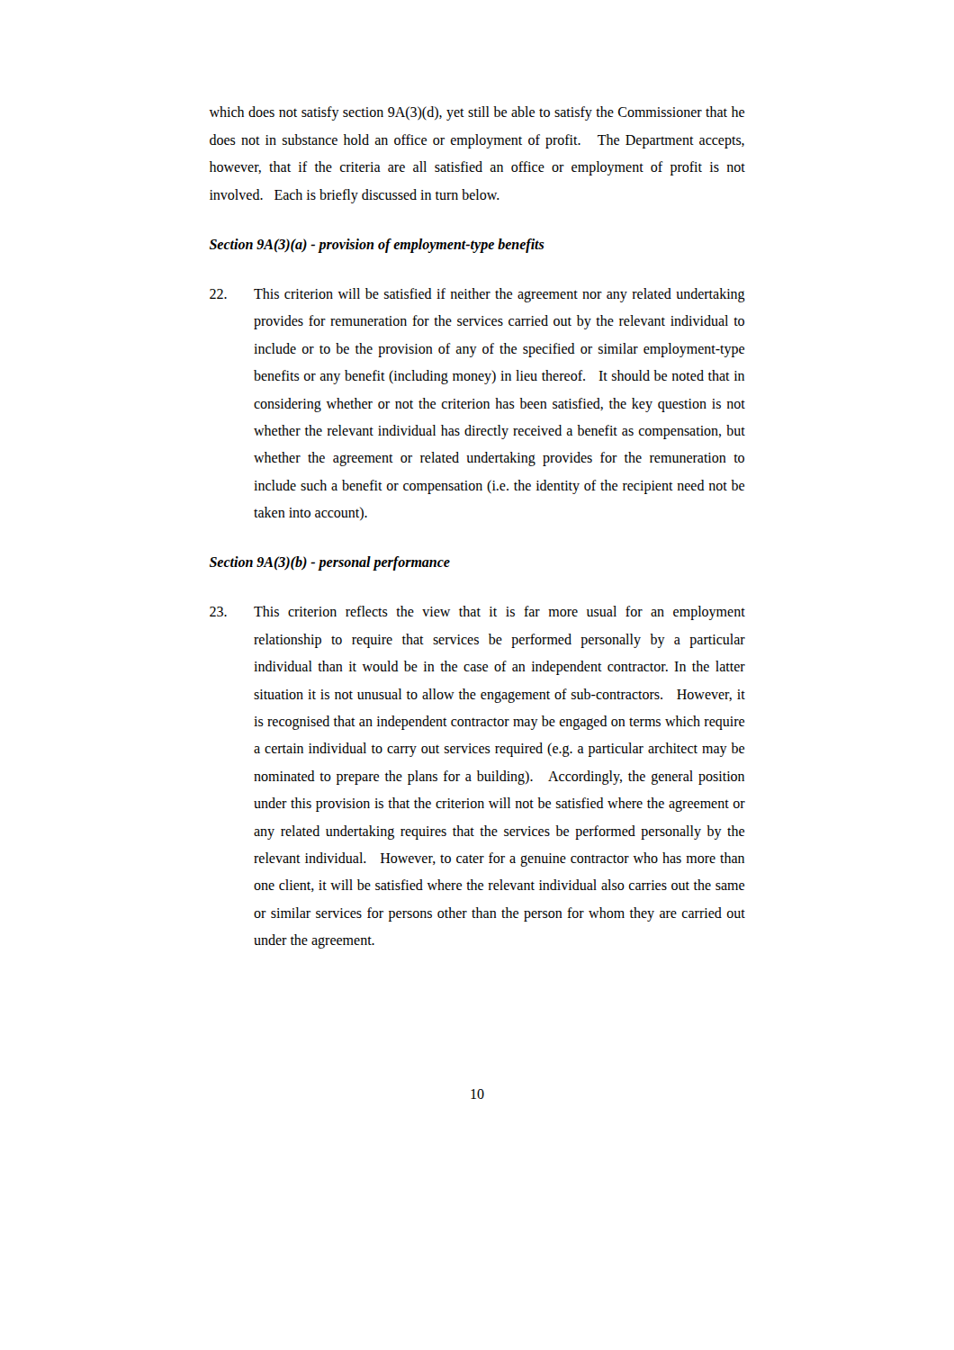which does not satisfy section 9A(3)(d), yet still be able to satisfy the Commissioner that he does not in substance hold an office or employment of profit. The Department accepts, however, that if the criteria are all satisfied an office or employment of profit is not involved. Each is briefly discussed in turn below.
Section 9A(3)(a) - provision of employment-type benefits
22.
This criterion will be satisfied if neither the agreement nor any related undertaking provides for remuneration for the services carried out by the relevant individual to include or to be the provision of any of the specified or similar employment-type benefits or any benefit (including money) in lieu thereof. It should be noted that in considering whether or not the criterion has been satisfied, the key question is not whether the relevant individual has directly received a benefit as compensation, but whether the agreement or related undertaking provides for the remuneration to include such a benefit or compensation (i.e. the identity of the recipient need not be taken into account).
Section 9A(3)(b) - personal performance
23.
This criterion reflects the view that it is far more usual for an employment relationship to require that services be performed personally by a particular individual than it would be in the case of an independent contractor. In the latter situation it is not unusual to allow the engagement of sub-contractors. However, it is recognised that an independent contractor may be engaged on terms which require a certain individual to carry out services required (e.g. a particular architect may be nominated to prepare the plans for a building). Accordingly, the general position under this provision is that the criterion will not be satisfied where the agreement or any related undertaking requires that the services be performed personally by the relevant individual. However, to cater for a genuine contractor who has more than one client, it will be satisfied where the relevant individual also carries out the same or similar services for persons other than the person for whom they are carried out under the agreement.
10